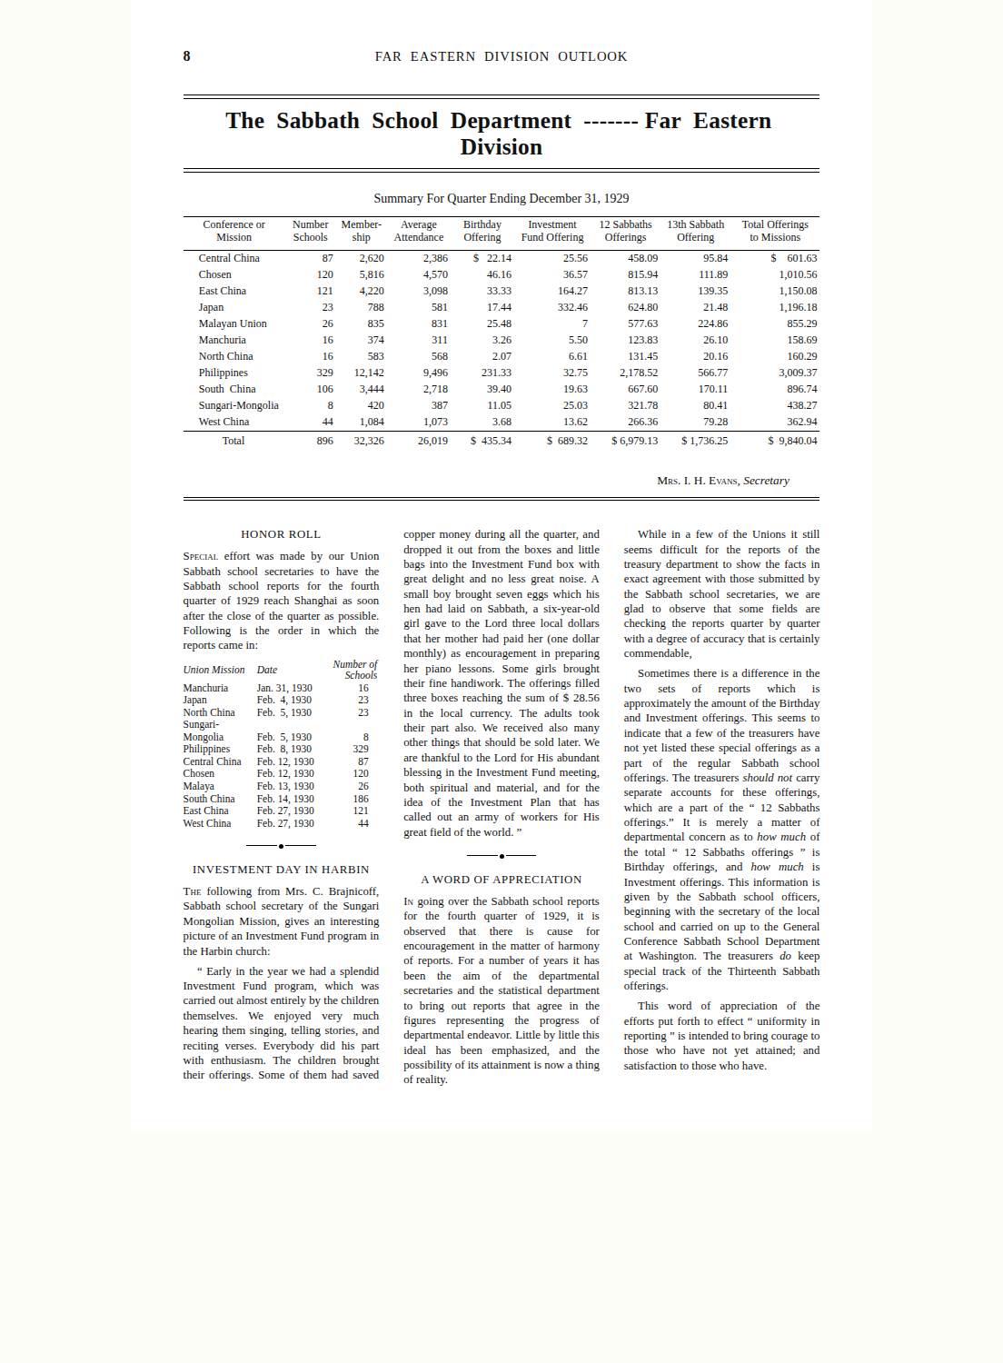8
FAR EASTERN DIVISION OUTLOOK
The Sabbath School Department ------- Far Eastern Division
Summary For Quarter Ending December 31, 1929
| Conference or Mission | Number Schools | Member- ship | Average Attendance | Birthday Offering | Investment Fund Offering | 12 Sabbaths Offerings | 13th Sabbath Offering | Total Offerings to Missions |
| --- | --- | --- | --- | --- | --- | --- | --- | --- |
| Central China | 87 | 2,620 | 2,386 | $ 22.14 | 25.56 | 458.09 | 95.84 | $ 601.63 |
| Chosen | 120 | 5,816 | 4,570 | 46.16 | 36.57 | 815.94 | 111.89 | 1,010.56 |
| East China | 121 | 4,220 | 3,098 | 33.33 | 164.27 | 813.13 | 139.35 | 1,150.08 |
| Japan | 23 | 788 | 581 | 17.44 | 332.46 | 624.80 | 21.48 | 1,196.18 |
| Malayan Union | 26 | 835 | 831 | 25.48 | 7 | 577.63 | 224.86 | 855.29 |
| Manchuria | 16 | 374 | 311 | 3.26 | 5.50 | 123.83 | 26.10 | 158.69 |
| North China | 16 | 583 | 568 | 2.07 | 6.61 | 131.45 | 20.16 | 160.29 |
| Philippines | 329 | 12,142 | 9,496 | 231.33 | 32.75 | 2,178.52 | 566.77 | 3,009.37 |
| South China | 106 | 3,444 | 2,718 | 39.40 | 19.63 | 667.60 | 170.11 | 896.74 |
| Sungari-Mongolia | 8 | 420 | 387 | 11.05 | 25.03 | 321.78 | 80.41 | 438.27 |
| West China | 44 | 1,084 | 1,073 | 3.68 | 13.62 | 266.36 | 79.28 | 362.94 |
| Total | 896 | 32,326 | 26,019 | $ 435.34 | $ 689.32 | $ 6,979.13 | $ 1,736.25 | $ 9,840.04 |
Mrs. I. H. Evans, Secretary
HONOR ROLL
Special effort was made by our Union Sabbath school secretaries to have the Sabbath school reports for the fourth quarter of 1929 reach Shanghai as soon after the close of the quarter as possible. Following is the order in which the reports came in:
| Union Mission | Date | Number of Schools |
| --- | --- | --- |
| Manchuria | Jan. 31, 1930 | 16 |
| Japan | Feb. 4, 1930 | 23 |
| North China | Feb. 5, 1930 | 23 |
| Sungari- Mongolia | Feb. 5, 1930 | 8 |
| Philippines | Feb. 8, 1930 | 329 |
| Central China | Feb. 12, 1930 | 87 |
| Chosen | Feb. 12, 1930 | 120 |
| Malaya | Feb. 13, 1930 | 26 |
| South China | Feb. 14, 1930 | 186 |
| East China | Feb. 27, 1930 | 121 |
| West China | Feb. 27, 1930 | 44 |
INVESTMENT DAY IN HARBIN
The following from Mrs. C. Brajnicoff, Sabbath school secretary of the Sungari Mongolian Mission, gives an interesting picture of an Investment Fund program in the Harbin church:
“ Early in the year we had a splendid Investment Fund program, which was carried out almost entirely by the children themselves. We enjoyed very much hearing them singing, telling stories, and reciting verses. Everybody did his part with enthusiasm. The children brought their offerings. Some of them had saved copper money during all the quarter, and dropped it out from the boxes and little bags into the Investment Fund box with great delight and no less great noise. A small boy brought seven eggs which his hen had laid on Sabbath, a six-year-old girl gave to the Lord three local dollars that her mother had paid her (one dollar monthly) as encouragement in preparing her piano lessons. Some girls brought their fine handiwork. The offerings filled three boxes reaching the sum of $ 28.56 in the local currency. The adults took their part also. We received also many other things that should be sold later. We are thankful to the Lord for His abundant blessing in the Investment Fund meeting, both spiritual and material, and for the idea of the Investment Plan that has called out an army of workers for His great field of the world. ”
A WORD OF APPRECIATION
In going over the Sabbath school reports for the fourth quarter of 1929, it is observed that there is cause for encouragement in the matter of harmony of reports. For a number of years it has been the aim of the departmental secretaries and the statistical department to bring out reports that agree in the figures representing the progress of departmental endeavor. Little by little this ideal has been emphasized, and the possibility of its attainment is now a thing of reality.
While in a few of the Unions it still seems difficult for the reports of the treasury department to show the facts in exact agreement with those submitted by the Sabbath school secretaries, we are glad to observe that some fields are checking the reports quarter by quarter with a degree of accuracy that is certainly commendable,
Sometimes there is a difference in the two sets of reports which is approximately the amount of the Birthday and Investment offerings. This seems to indicate that a few of the treasurers have not yet listed these special offerings as a part of the regular Sabbath school offerings. The treasurers should not carry separate accounts for these offerings, which are a part of the “ 12 Sabbaths offerings.” It is merely a matter of departmental concern as to how much of the total “ 12 Sabbaths offerings ” is Birthday offerings, and how much is Investment offerings. This information is given by the Sabbath school officers, beginning with the secretary of the local school and carried on up to the General Conference Sabbath School Department at Washington. The treasurers do keep special track of the Thirteenth Sabbath offerings.
This word of appreciation of the efforts put forth to effect “ uniformity in reporting ” is intended to bring courage to those who have not yet attained; and satisfaction to those who have.